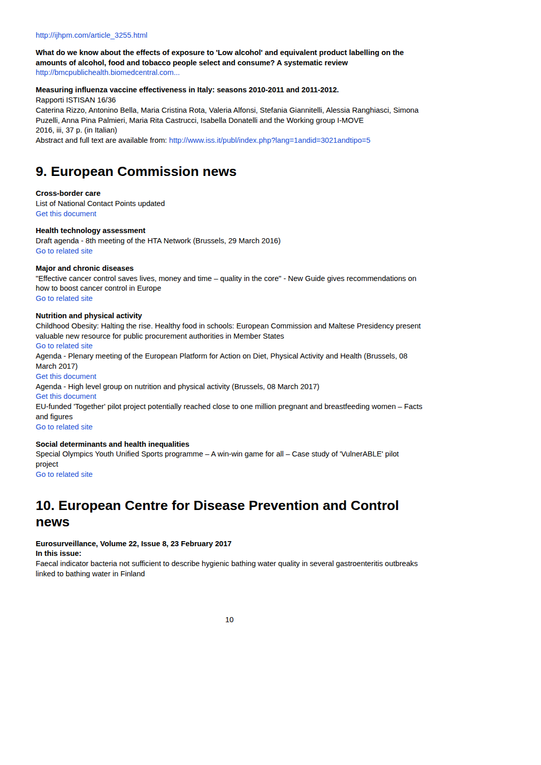http://ijhpm.com/article_3255.html
What do we know about the effects of exposure to 'Low alcohol' and equivalent product labelling on the amounts of alcohol, food and tobacco people select and consume? A systematic review
http://bmcpublichealth.biomedcentral.com...
Measuring influenza vaccine effectiveness in Italy: seasons 2010-2011 and 2011-2012.
Rapporti ISTISAN 16/36
Caterina Rizzo, Antonino Bella, Maria Cristina Rota, Valeria Alfonsi, Stefania Giannitelli, Alessia Ranghiasci, Simona Puzelli, Anna Pina Palmieri, Maria Rita Castrucci, Isabella Donatelli and the Working group I-MOVE
2016, iii, 37 p. (in Italian)
Abstract and full text are available from: http://www.iss.it/publ/index.php?lang=1andid=3021andtipo=5
9. European Commission news
Cross-border care
List of National Contact Points updated
Get this document
Health technology assessment
Draft agenda - 8th meeting of the HTA Network (Brussels, 29 March 2016)
Go to related site
Major and chronic diseases
"Effective cancer control saves lives, money and time – quality in the core" - New Guide gives recommendations on how to boost cancer control in Europe
Go to related site
Nutrition and physical activity
Childhood Obesity: Halting the rise. Healthy food in schools: European Commission and Maltese Presidency present valuable new resource for public procurement authorities in Member States
Go to related site
Agenda - Plenary meeting of the European Platform for Action on Diet, Physical Activity and Health (Brussels, 08 March 2017)
Get this document
Agenda - High level group on nutrition and physical activity (Brussels, 08 March 2017)
Get this document
EU-funded 'Together' pilot project potentially reached close to one million pregnant and breastfeeding women – Facts and figures
Go to related site
Social determinants and health inequalities
Special Olympics Youth Unified Sports programme – A win-win game for all – Case study of 'VulnerABLE' pilot project
Go to related site
10. European Centre for Disease Prevention and Control news
Eurosurveillance, Volume 22, Issue 8, 23 February 2017
In this issue:
Faecal indicator bacteria not sufficient to describe hygienic bathing water quality in several gastroenteritis outbreaks linked to bathing water in Finland
10